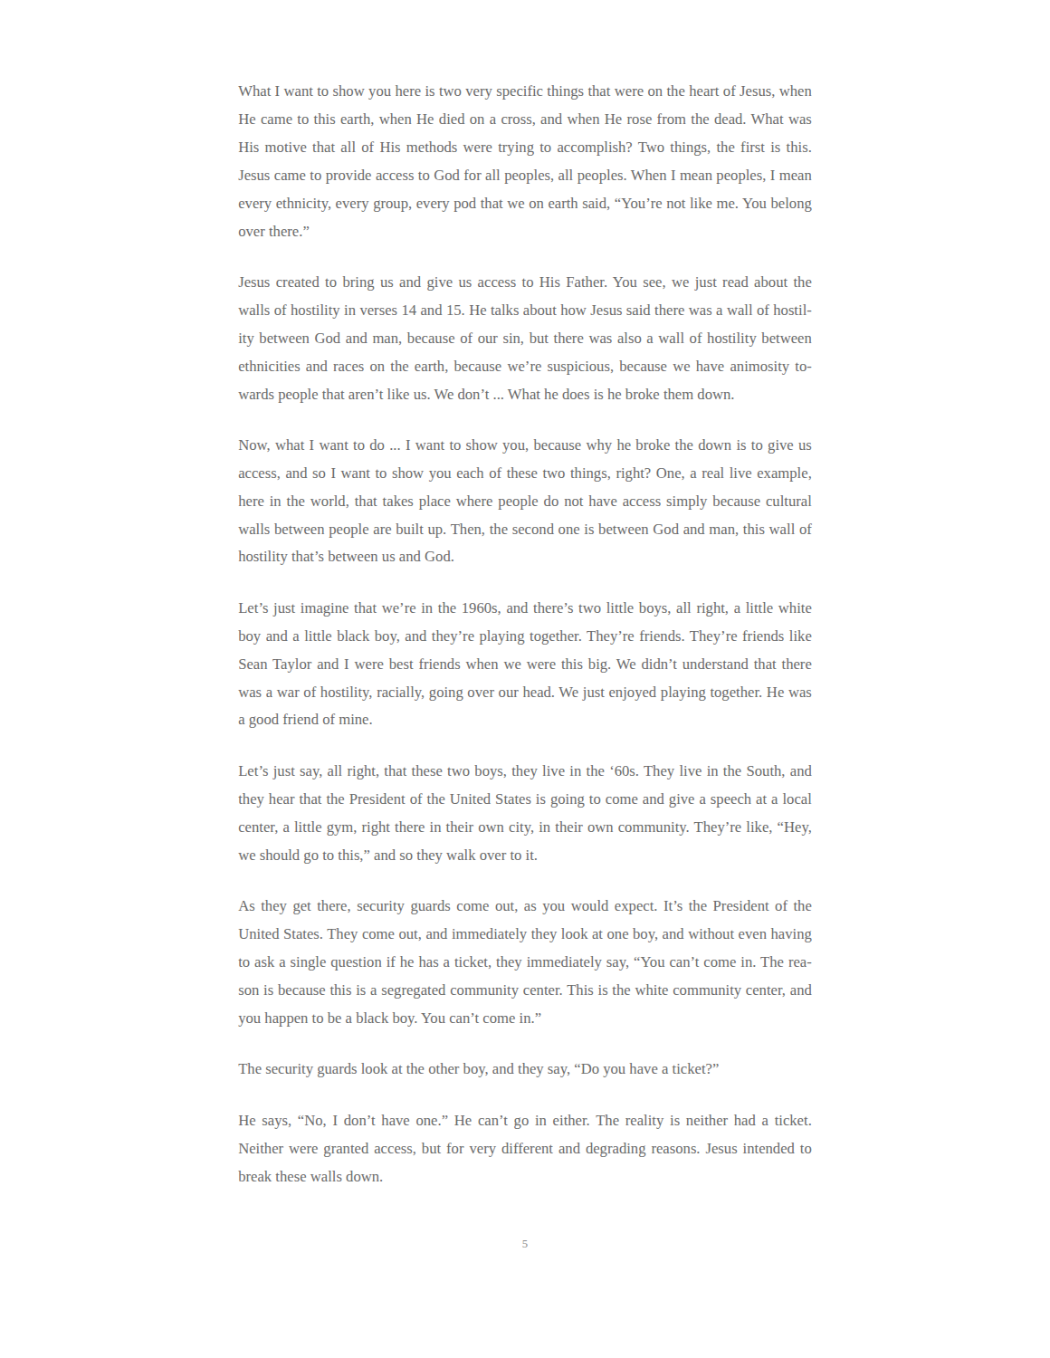What I want to show you here is two very specific things that were on the heart of Jesus, when He came to this earth, when He died on a cross, and when He rose from the dead. What was His motive that all of His methods were trying to accomplish? Two things, the first is this. Jesus came to provide access to God for all peoples, all peoples. When I mean peoples, I mean every ethnicity, every group, every pod that we on earth said, “You’re not like me. You belong over there.”
Jesus created to bring us and give us access to His Father. You see, we just read about the walls of hostility in verses 14 and 15. He talks about how Jesus said there was a wall of hostility between God and man, because of our sin, but there was also a wall of hostility between ethnicities and races on the earth, because we’re suspicious, because we have animosity towards people that aren’t like us. We don’t ... What he does is he broke them down.
Now, what I want to do ... I want to show you, because why he broke the down is to give us access, and so I want to show you each of these two things, right? One, a real live example, here in the world, that takes place where people do not have access simply because cultural walls between people are built up. Then, the second one is between God and man, this wall of hostility that’s between us and God.
Let’s just imagine that we’re in the 1960s, and there’s two little boys, all right, a little white boy and a little black boy, and they’re playing together. They’re friends. They’re friends like Sean Taylor and I were best friends when we were this big. We didn’t understand that there was a war of hostility, racially, going over our head. We just enjoyed playing together. He was a good friend of mine.
Let’s just say, all right, that these two boys, they live in the ‘60s. They live in the South, and they hear that the President of the United States is going to come and give a speech at a local center, a little gym, right there in their own city, in their own community. They’re like, “Hey, we should go to this,” and so they walk over to it.
As they get there, security guards come out, as you would expect. It’s the President of the United States. They come out, and immediately they look at one boy, and without even having to ask a single question if he has a ticket, they immediately say, “You can’t come in. The reason is because this is a segregated community center. This is the white community center, and you happen to be a black boy. You can’t come in.”
The security guards look at the other boy, and they say, “Do you have a ticket?”
He says, “No, I don’t have one.” He can’t go in either. The reality is neither had a ticket. Neither were granted access, but for very different and degrading reasons. Jesus intended to break these walls down.
5